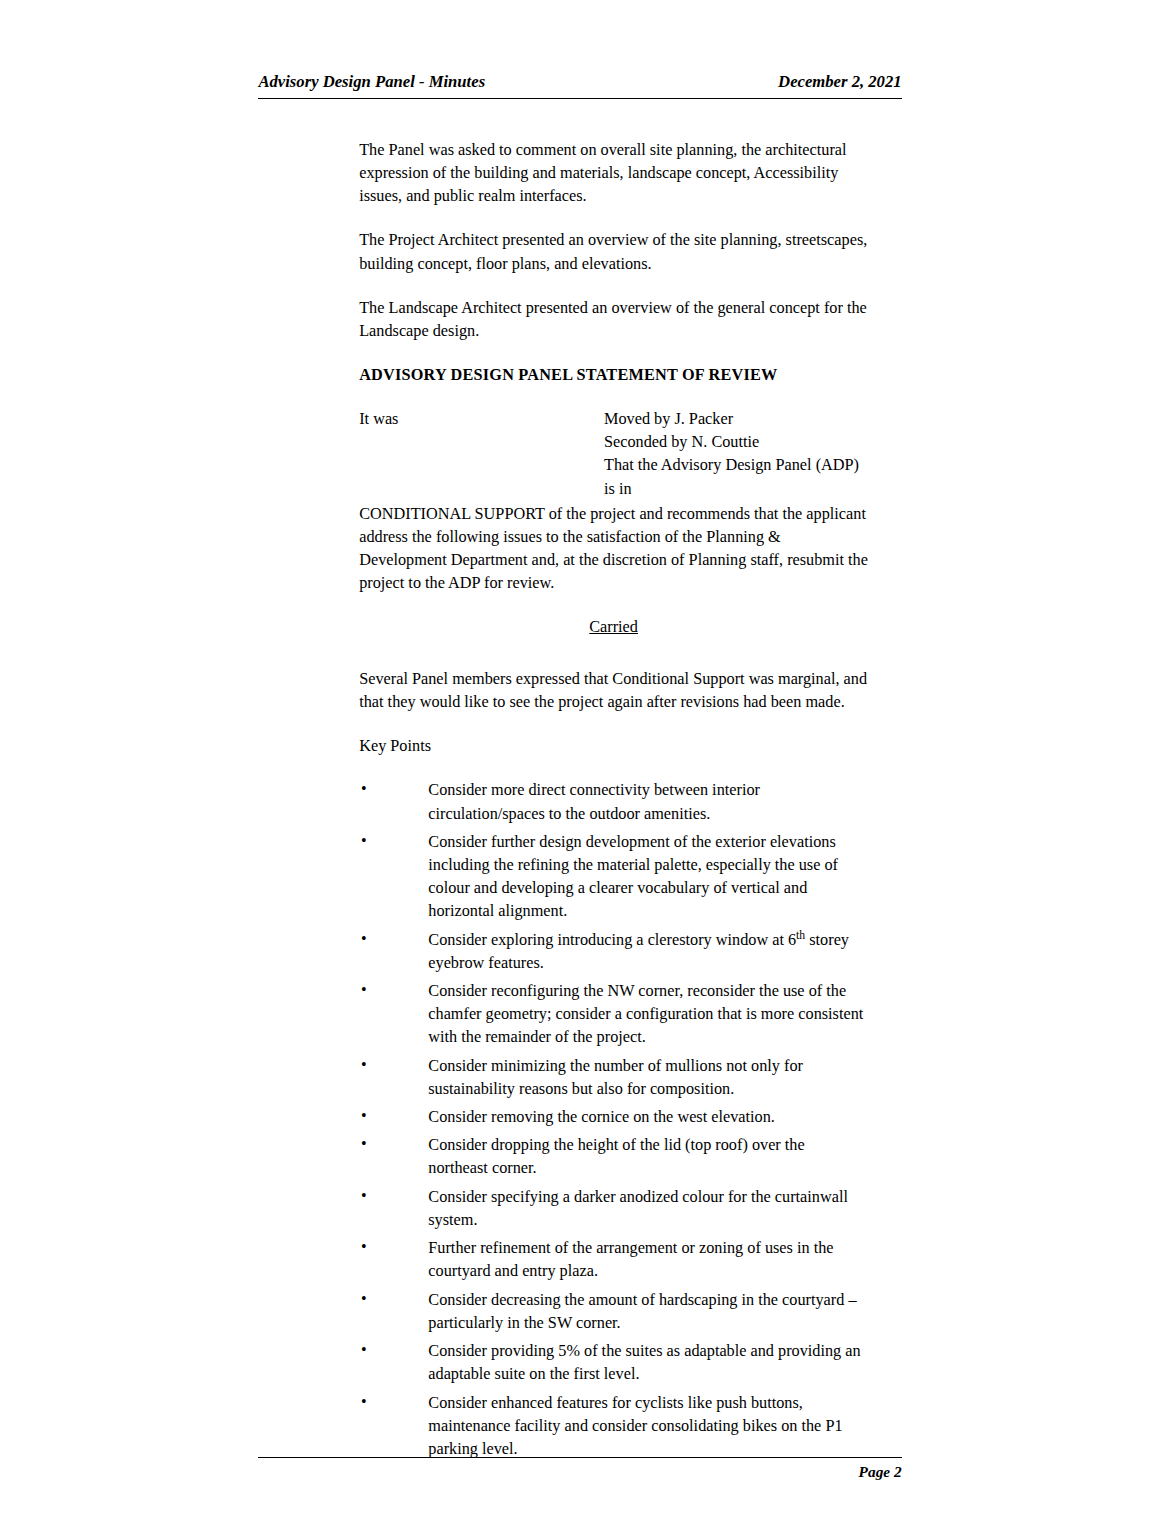Advisory Design Panel - Minutes
December 2, 2021
The Panel was asked to comment on overall site planning, the architectural expression of the building and materials, landscape concept, Accessibility issues, and public realm interfaces.
The Project Architect presented an overview of the site planning, streetscapes, building concept, floor plans, and elevations.
The Landscape Architect presented an overview of the general concept for the Landscape design.
ADVISORY DESIGN PANEL STATEMENT OF REVIEW
It was
Moved by J. Packer
Seconded by N. Couttie
That the Advisory Design Panel (ADP) is in
CONDITIONAL SUPPORT of the project and recommends that the applicant address the following issues to the satisfaction of the Planning & Development Department and, at the discretion of Planning staff, resubmit the project to the ADP for review.
Carried
Several Panel members expressed that Conditional Support was marginal, and that they would like to see the project again after revisions had been made.
Key Points
Consider more direct connectivity between interior circulation/spaces to the outdoor amenities.
Consider further design development of the exterior elevations including the refining the material palette, especially the use of colour and developing a clearer vocabulary of vertical and horizontal alignment.
Consider exploring introducing a clerestory window at 6th storey eyebrow features.
Consider reconfiguring the NW corner, reconsider the use of the chamfer geometry; consider a configuration that is more consistent with the remainder of the project.
Consider minimizing the number of mullions not only for sustainability reasons but also for composition.
Consider removing the cornice on the west elevation.
Consider dropping the height of the lid (top roof) over the northeast corner.
Consider specifying a darker anodized colour for the curtainwall system.
Further refinement of the arrangement or zoning of uses in the courtyard and entry plaza.
Consider decreasing the amount of hardscaping in the courtyard – particularly in the SW corner.
Consider providing 5% of the suites as adaptable and providing an adaptable suite on the first level.
Consider enhanced features for cyclists like push buttons, maintenance facility and consider consolidating bikes on the P1 parking level.
Page 2